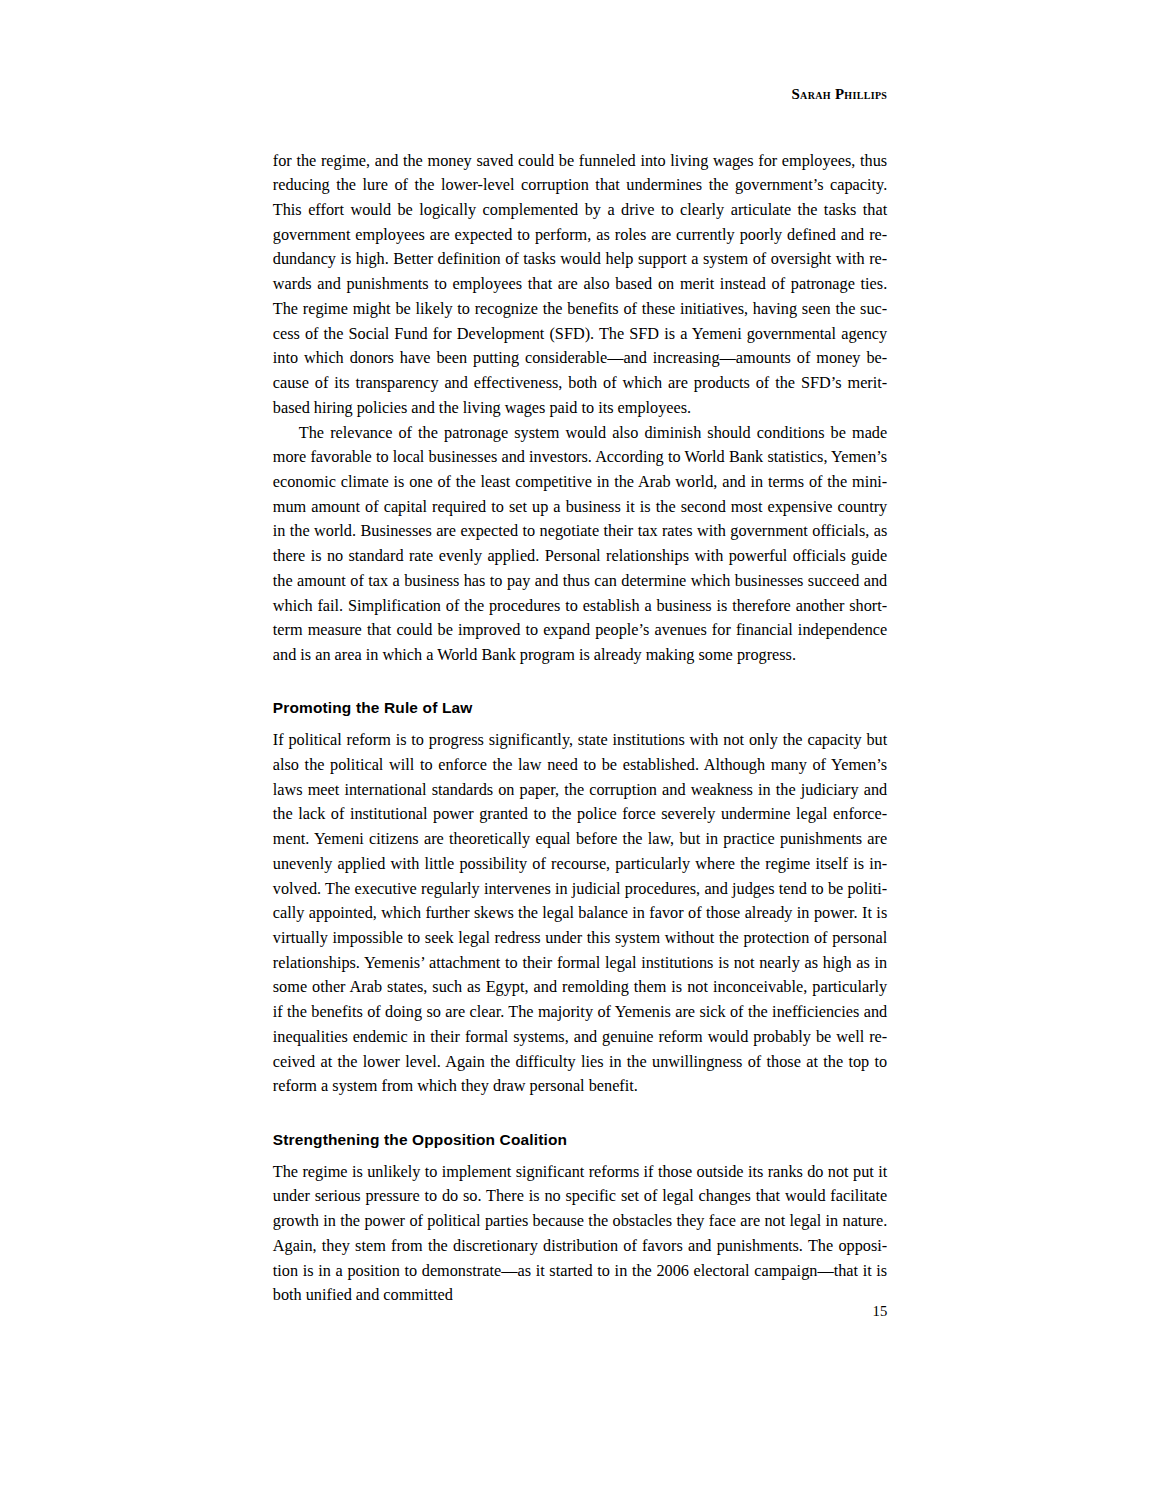Sarah Phillips
for the regime, and the money saved could be funneled into living wages for employees, thus reducing the lure of the lower-level corruption that undermines the government’s capacity. This effort would be logically complemented by a drive to clearly articulate the tasks that government employees are expected to perform, as roles are currently poorly defined and redundancy is high. Better definition of tasks would help support a system of oversight with rewards and punishments to employees that are also based on merit instead of patronage ties. The regime might be likely to recognize the benefits of these initiatives, having seen the success of the Social Fund for Development (SFD). The SFD is a Yemeni governmental agency into which donors have been putting considerable—and increasing—amounts of money because of its transparency and effectiveness, both of which are products of the SFD’s merit-based hiring policies and the living wages paid to its employees.
The relevance of the patronage system would also diminish should conditions be made more favorable to local businesses and investors. According to World Bank statistics, Yemen’s economic climate is one of the least competitive in the Arab world, and in terms of the minimum amount of capital required to set up a business it is the second most expensive country in the world. Businesses are expected to negotiate their tax rates with government officials, as there is no standard rate evenly applied. Personal relationships with powerful officials guide the amount of tax a business has to pay and thus can determine which businesses succeed and which fail. Simplification of the procedures to establish a business is therefore another short-term measure that could be improved to expand people’s avenues for financial independence and is an area in which a World Bank program is already making some progress.
Promoting the Rule of Law
If political reform is to progress significantly, state institutions with not only the capacity but also the political will to enforce the law need to be established. Although many of Yemen’s laws meet international standards on paper, the corruption and weakness in the judiciary and the lack of institutional power granted to the police force severely undermine legal enforcement. Yemeni citizens are theoretically equal before the law, but in practice punishments are unevenly applied with little possibility of recourse, particularly where the regime itself is involved. The executive regularly intervenes in judicial procedures, and judges tend to be politically appointed, which further skews the legal balance in favor of those already in power. It is virtually impossible to seek legal redress under this system without the protection of personal relationships. Yemenis’ attachment to their formal legal institutions is not nearly as high as in some other Arab states, such as Egypt, and remolding them is not inconceivable, particularly if the benefits of doing so are clear. The majority of Yemenis are sick of the inefficiencies and inequalities endemic in their formal systems, and genuine reform would probably be well received at the lower level. Again the difficulty lies in the unwillingness of those at the top to reform a system from which they draw personal benefit.
Strengthening the Opposition Coalition
The regime is unlikely to implement significant reforms if those outside its ranks do not put it under serious pressure to do so. There is no specific set of legal changes that would facilitate growth in the power of political parties because the obstacles they face are not legal in nature. Again, they stem from the discretionary distribution of favors and punishments. The opposition is in a position to demonstrate—as it started to in the 2006 electoral campaign—that it is both unified and committed
15